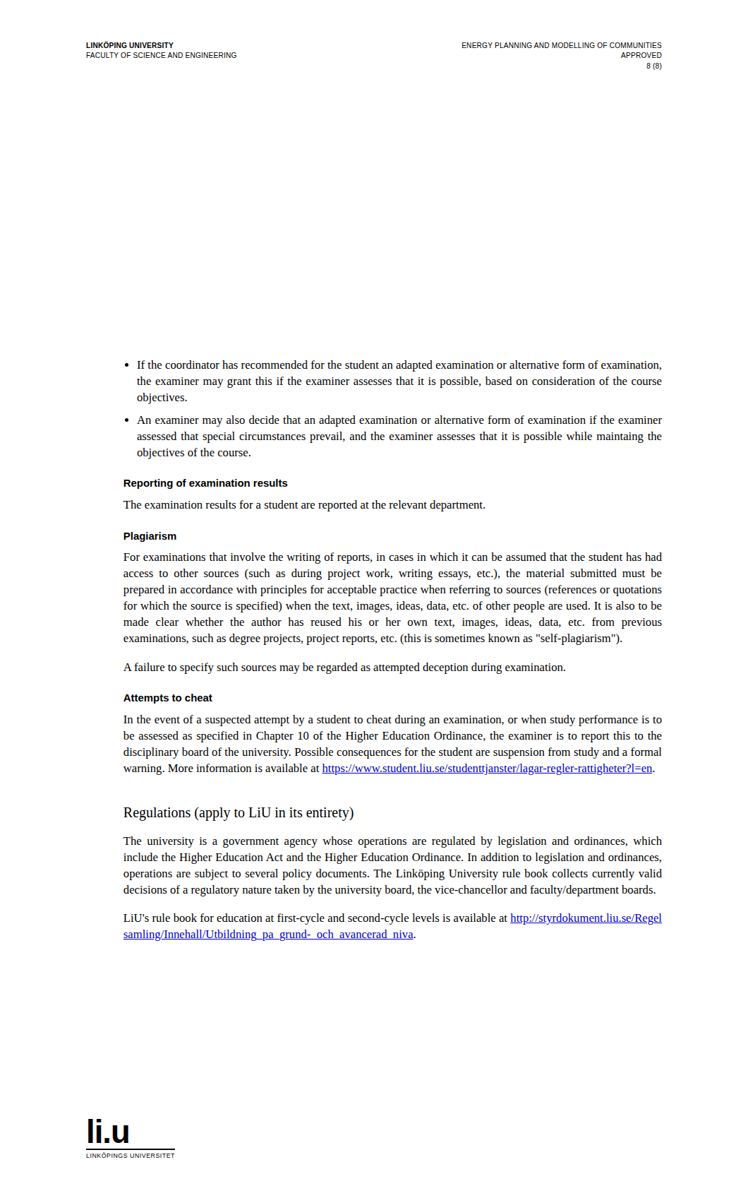LINKÖPING UNIVERSITY
FACULTY OF SCIENCE AND ENGINEERING
ENERGY PLANNING AND MODELLING OF COMMUNITIES
APPROVED
8 (8)
If the coordinator has recommended for the student an adapted examination or alternative form of examination, the examiner may grant this if the examiner assesses that it is possible, based on consideration of the course objectives.
An examiner may also decide that an adapted examination or alternative form of examination if the examiner assessed that special circumstances prevail, and the examiner assesses that it is possible while maintaing the objectives of the course.
Reporting of examination results
The examination results for a student are reported at the relevant department.
Plagiarism
For examinations that involve the writing of reports, in cases in which it can be assumed that the student has had access to other sources (such as during project work, writing essays, etc.), the material submitted must be prepared in accordance with principles for acceptable practice when referring to sources (references or quotations for which the source is specified) when the text, images, ideas, data, etc. of other people are used. It is also to be made clear whether the author has reused his or her own text, images, ideas, data, etc. from previous examinations, such as degree projects, project reports, etc. (this is sometimes known as "self-plagiarism").
A failure to specify such sources may be regarded as attempted deception during examination.
Attempts to cheat
In the event of a suspected attempt by a student to cheat during an examination, or when study performance is to be assessed as specified in Chapter 10 of the Higher Education Ordinance, the examiner is to report this to the disciplinary board of the university. Possible consequences for the student are suspension from study and a formal warning. More information is available at https://www.student.liu.se/studenttjanster/lagar-regler-rattigheter?l=en.
Regulations (apply to LiU in its entirety)
The university is a government agency whose operations are regulated by legislation and ordinances, which include the Higher Education Act and the Higher Education Ordinance. In addition to legislation and ordinances, operations are subject to several policy documents. The Linköping University rule book collects currently valid decisions of a regulatory nature taken by the university board, the vice-chancellor and faculty/department boards.
LiU's rule book for education at first-cycle and second-cycle levels is available at http://styrdokument.liu.se/Regelsamling/Innehall/Utbildning_pa_grund-_och_avancerad_niva.
li.u
LINKÖPINGS UNIVERSITET